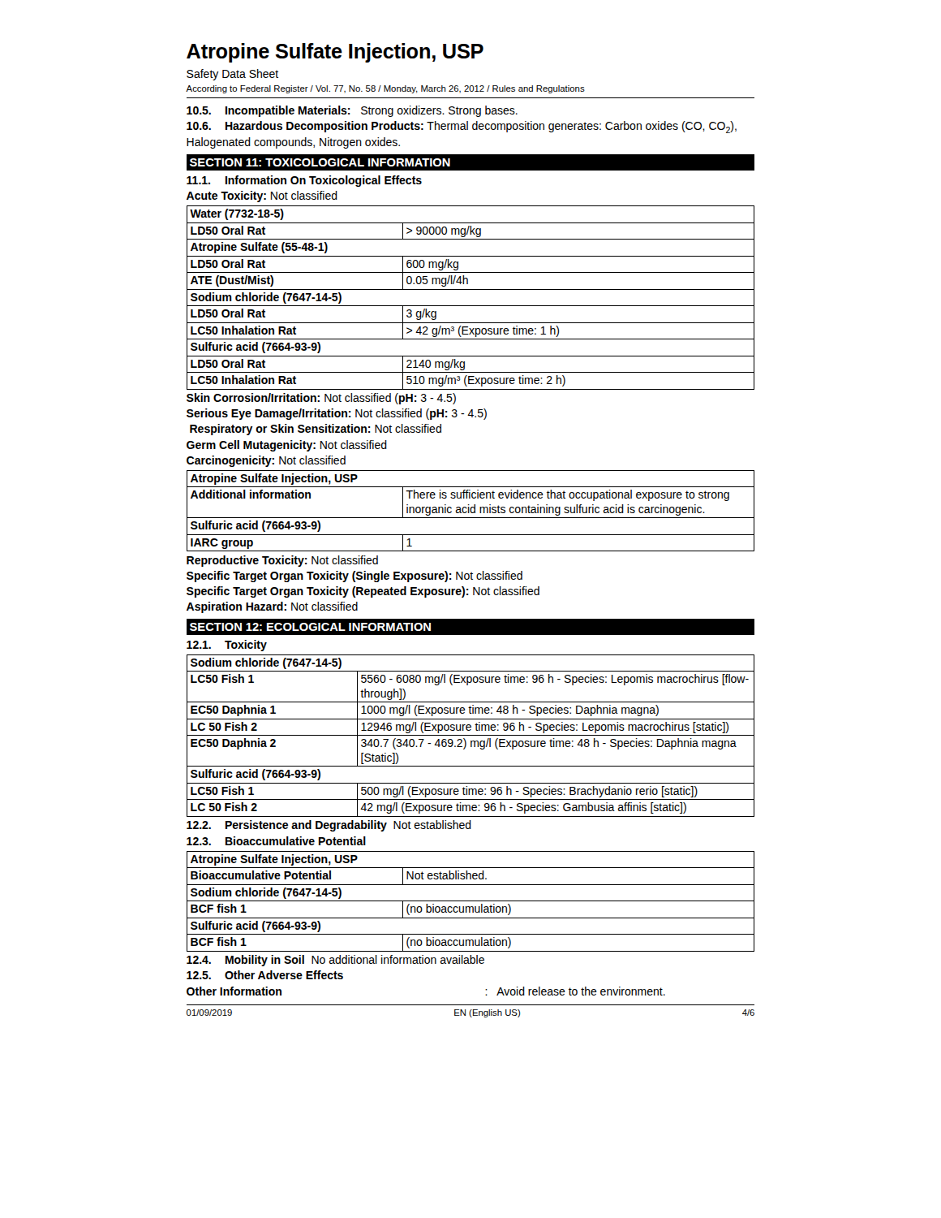Atropine Sulfate Injection, USP
Safety Data Sheet
According to Federal Register / Vol. 77, No. 58 / Monday, March 26, 2012 / Rules and Regulations
10.5. Incompatible Materials: Strong oxidizers. Strong bases.
10.6. Hazardous Decomposition Products: Thermal decomposition generates: Carbon oxides (CO, CO2), Halogenated compounds, Nitrogen oxides.
SECTION 11: TOXICOLOGICAL INFORMATION
11.1. Information On Toxicological Effects
Acute Toxicity: Not classified
| Water (7732-18-5) |
| LD50 Oral Rat | > 90000 mg/kg |
| Atropine Sulfate (55-48-1) |
| LD50 Oral Rat | 600 mg/kg |
| ATE (Dust/Mist) | 0.05 mg/l/4h |
| Sodium chloride (7647-14-5) |
| LD50 Oral Rat | 3 g/kg |
| LC50 Inhalation Rat | > 42 g/m³ (Exposure time: 1 h) |
| Sulfuric acid (7664-93-9) |
| LD50 Oral Rat | 2140 mg/kg |
| LC50 Inhalation Rat | 510 mg/m³ (Exposure time: 2 h) |
Skin Corrosion/Irritation: Not classified (pH: 3 - 4.5)
Serious Eye Damage/Irritation: Not classified (pH: 3 - 4.5)
Respiratory or Skin Sensitization: Not classified
Germ Cell Mutagenicity: Not classified
Carcinogenicity: Not classified
| Atropine Sulfate Injection, USP |
| Additional information | There is sufficient evidence that occupational exposure to strong inorganic acid mists containing sulfuric acid is carcinogenic. |
| Sulfuric acid (7664-93-9) |
| IARC group | 1 |
Reproductive Toxicity: Not classified
Specific Target Organ Toxicity (Single Exposure): Not classified
Specific Target Organ Toxicity (Repeated Exposure): Not classified
Aspiration Hazard: Not classified
SECTION 12: ECOLOGICAL INFORMATION
12.1. Toxicity
| Sodium chloride (7647-14-5) |
| LC50 Fish 1 | 5560 - 6080 mg/l (Exposure time: 96 h - Species: Lepomis macrochirus [flow-through]) |
| EC50 Daphnia 1 | 1000 mg/l (Exposure time: 48 h - Species: Daphnia magna) |
| LC 50 Fish 2 | 12946 mg/l (Exposure time: 96 h - Species: Lepomis macrochirus [static]) |
| EC50 Daphnia 2 | 340.7 (340.7 - 469.2) mg/l (Exposure time: 48 h - Species: Daphnia magna [Static]) |
| Sulfuric acid (7664-93-9) |
| LC50 Fish 1 | 500 mg/l (Exposure time: 96 h - Species: Brachydanio rerio [static]) |
| LC 50 Fish 2 | 42 mg/l (Exposure time: 96 h - Species: Gambusia affinis [static]) |
12.2. Persistence and Degradability Not established
12.3. Bioaccumulative Potential
| Atropine Sulfate Injection, USP |
| Bioaccumulative Potential | Not established. |
| Sodium chloride (7647-14-5) |
| BCF fish 1 | (no bioaccumulation) |
| Sulfuric acid (7664-93-9) |
| BCF fish 1 | (no bioaccumulation) |
12.4. Mobility in Soil No additional information available
12.5. Other Adverse Effects
Other Information : Avoid release to the environment.
01/09/2019 EN (English US) 4/6